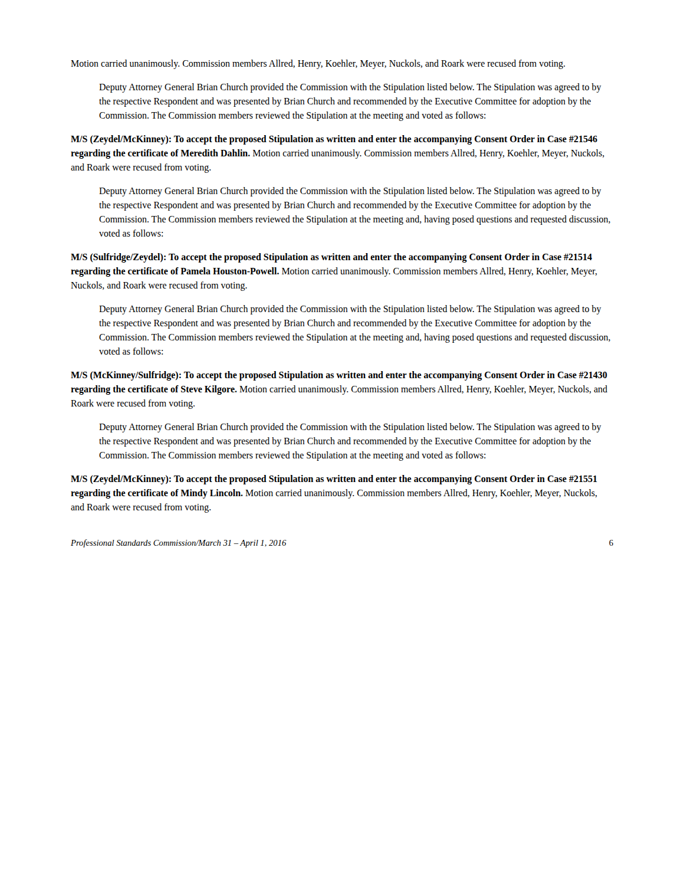Motion carried unanimously. Commission members Allred, Henry, Koehler, Meyer, Nuckols, and Roark were recused from voting.
Deputy Attorney General Brian Church provided the Commission with the Stipulation listed below. The Stipulation was agreed to by the respective Respondent and was presented by Brian Church and recommended by the Executive Committee for adoption by the Commission. The Commission members reviewed the Stipulation at the meeting and voted as follows:
M/S (Zeydel/McKinney): To accept the proposed Stipulation as written and enter the accompanying Consent Order in Case #21546 regarding the certificate of Meredith Dahlin. Motion carried unanimously. Commission members Allred, Henry, Koehler, Meyer, Nuckols, and Roark were recused from voting.
Deputy Attorney General Brian Church provided the Commission with the Stipulation listed below. The Stipulation was agreed to by the respective Respondent and was presented by Brian Church and recommended by the Executive Committee for adoption by the Commission. The Commission members reviewed the Stipulation at the meeting and, having posed questions and requested discussion, voted as follows:
M/S (Sulfridge/Zeydel): To accept the proposed Stipulation as written and enter the accompanying Consent Order in Case #21514 regarding the certificate of Pamela Houston-Powell. Motion carried unanimously. Commission members Allred, Henry, Koehler, Meyer, Nuckols, and Roark were recused from voting.
Deputy Attorney General Brian Church provided the Commission with the Stipulation listed below. The Stipulation was agreed to by the respective Respondent and was presented by Brian Church and recommended by the Executive Committee for adoption by the Commission. The Commission members reviewed the Stipulation at the meeting and, having posed questions and requested discussion, voted as follows:
M/S (McKinney/Sulfridge): To accept the proposed Stipulation as written and enter the accompanying Consent Order in Case #21430 regarding the certificate of Steve Kilgore. Motion carried unanimously. Commission members Allred, Henry, Koehler, Meyer, Nuckols, and Roark were recused from voting.
Deputy Attorney General Brian Church provided the Commission with the Stipulation listed below. The Stipulation was agreed to by the respective Respondent and was presented by Brian Church and recommended by the Executive Committee for adoption by the Commission. The Commission members reviewed the Stipulation at the meeting and voted as follows:
M/S (Zeydel/McKinney): To accept the proposed Stipulation as written and enter the accompanying Consent Order in Case #21551 regarding the certificate of Mindy Lincoln. Motion carried unanimously. Commission members Allred, Henry, Koehler, Meyer, Nuckols, and Roark were recused from voting.
Professional Standards Commission/March 31 – April 1, 2016 6